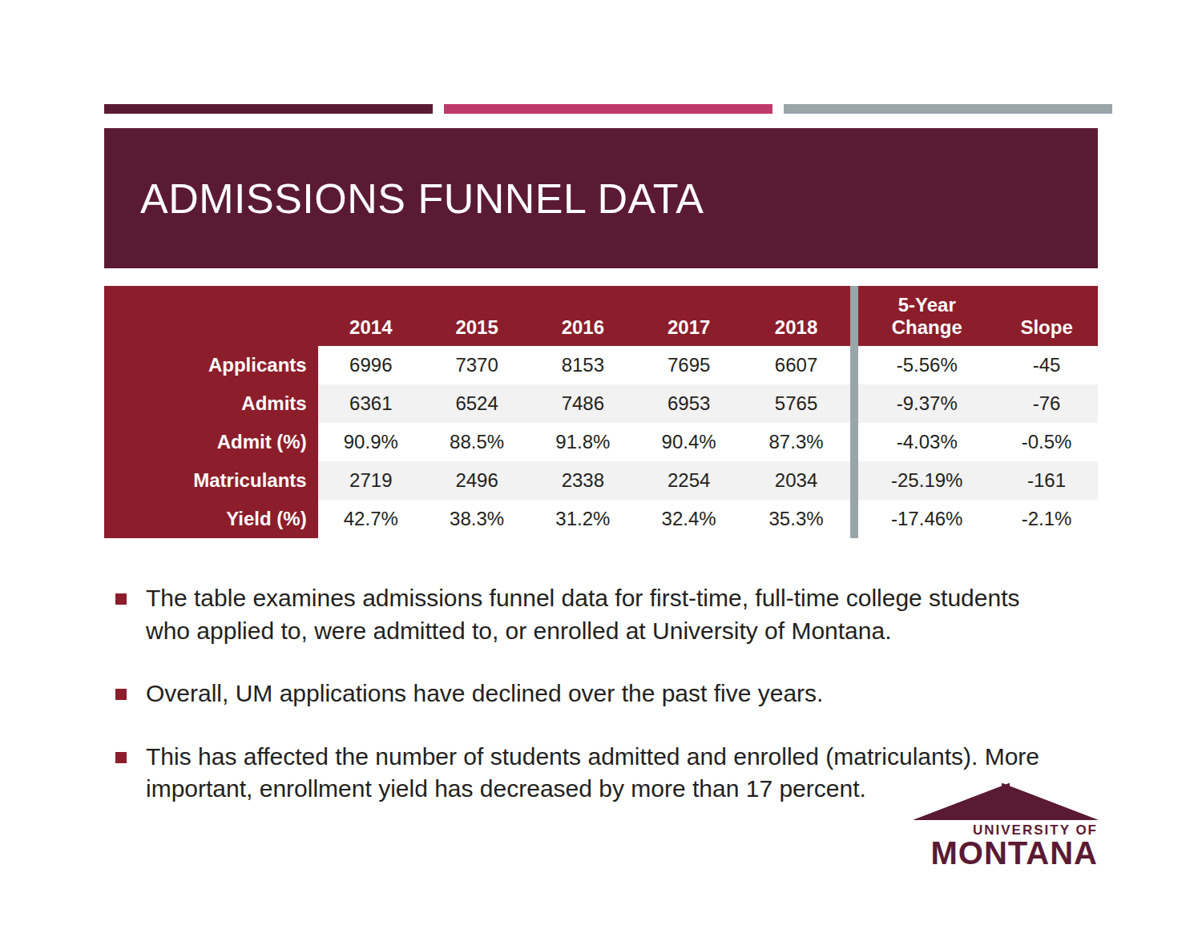ADMISSIONS FUNNEL DATA
| | 2014 | 2015 | 2016 | 2017 | 2018 | 5-Year Change | Slope |
| --- | --- | --- | --- | --- | --- | --- | --- |
| Applicants | 6996 | 7370 | 8153 | 7695 | 6607 | -5.56% | -45 |
| Admits | 6361 | 6524 | 7486 | 6953 | 5765 | -9.37% | -76 |
| Admit (%) | 90.9% | 88.5% | 91.8% | 90.4% | 87.3% | -4.03% | -0.5% |
| Matriculants | 2719 | 2496 | 2338 | 2254 | 2034 | -25.19% | -161 |
| Yield (%) | 42.7% | 38.3% | 31.2% | 32.4% | 35.3% | -17.46% | -2.1% |
The table examines admissions funnel data for first-time, full-time college students who applied to, were admitted to, or enrolled at University of Montana.
Overall, UM applications have declined over the past five years.
This has affected the number of students admitted and enrolled (matriculants). More important, enrollment yield has decreased by more than 17 percent.
UNIVERSITY OF
MONTANA